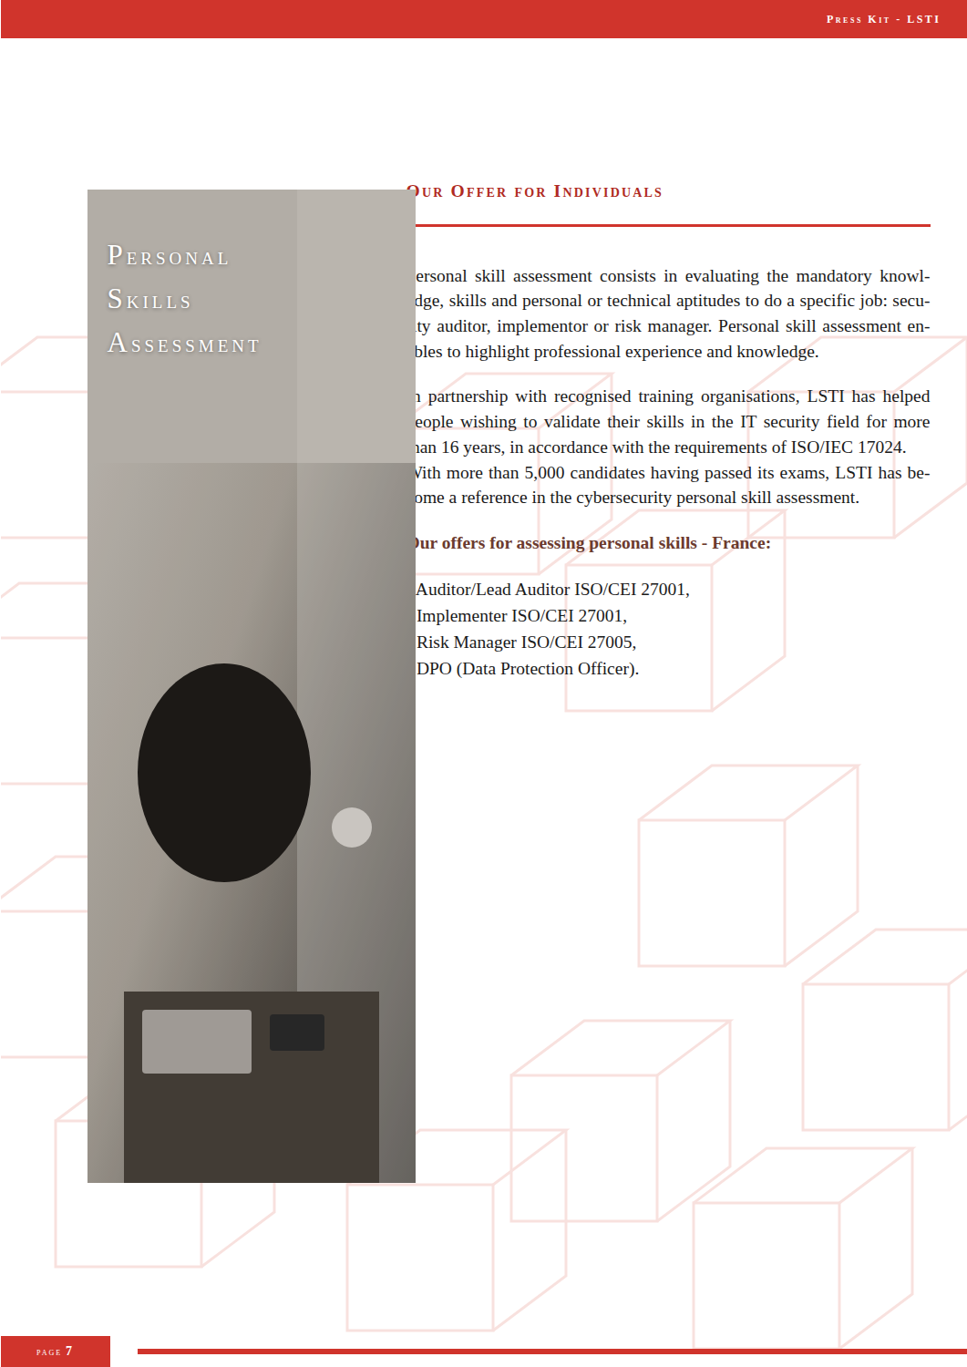Press Kit - LSTI
Personal
Skills
Assessment
Our Offer for Individuals
Personal skill assessment consists in evaluating the mandatory knowledge, skills and personal or technical aptitudes to do a specific job: security auditor, implementor or risk manager. Personal skill assessment enables to highlight professional experience and knowledge.
In partnership with recognised training organisations, LSTI has helped people wishing to validate their skills in the IT security field for more than 16 years, in accordance with the requirements of ISO/IEC 17024.
With more than 5,000 candidates having passed its exams, LSTI has become a reference in the cybersecurity personal skill assessment.
Our offers for assessing personal skills - France:
Auditor/Lead Auditor ISO/CEI 27001,
Implementer ISO/CEI 27001,
Risk Manager ISO/CEI 27005,
DPO (Data Protection Officer).
page 7